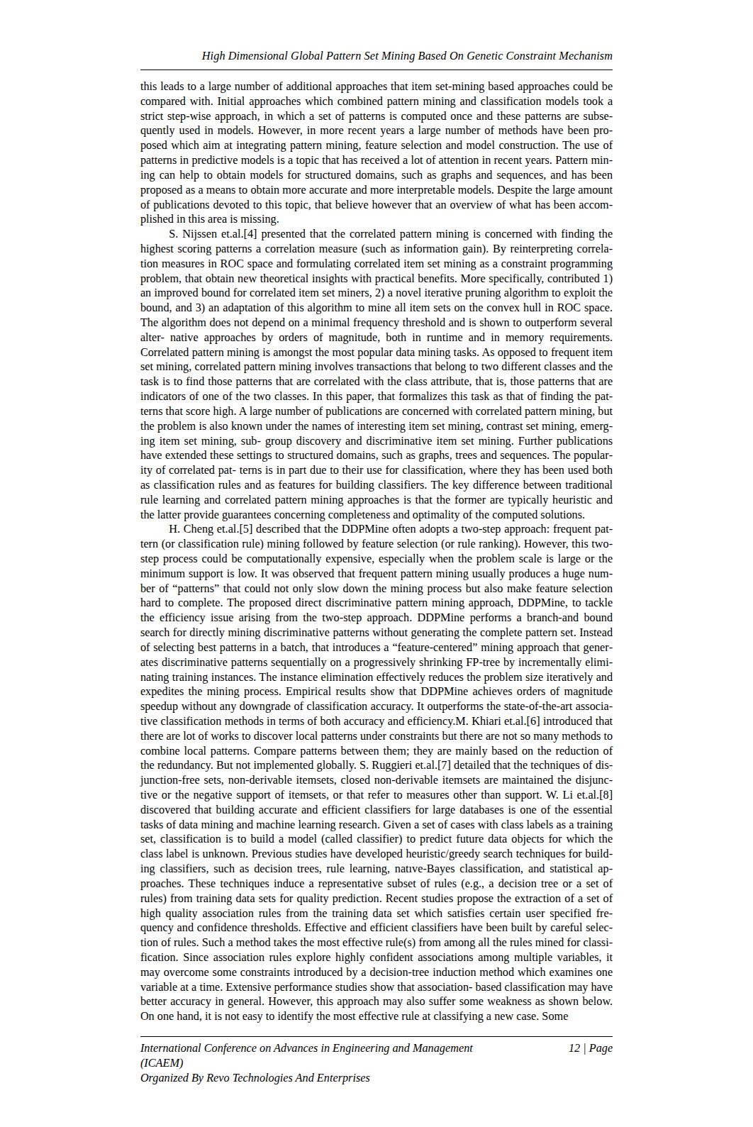High Dimensional Global Pattern Set Mining Based On Genetic Constraint Mechanism
this leads to a large number of additional approaches that item set-mining based approaches could be compared with. Initial approaches which combined pattern mining and classification models took a strict step-wise approach, in which a set of patterns is computed once and these patterns are subsequently used in models. However, in more recent years a large number of methods have been proposed which aim at integrating pattern mining, feature selection and model construction. The use of patterns in predictive models is a topic that has received a lot of attention in recent years. Pattern mining can help to obtain models for structured domains, such as graphs and sequences, and has been proposed as a means to obtain more accurate and more interpretable models. Despite the large amount of publications devoted to this topic, that believe however that an overview of what has been accomplished in this area is missing.
S. Nijssen et.al.[4] presented that the correlated pattern mining is concerned with finding the highest scoring patterns a correlation measure (such as information gain). By reinterpreting correlation measures in ROC space and formulating correlated item set mining as a constraint programming problem, that obtain new theoretical insights with practical benefits. More specifically, contributed 1) an improved bound for correlated item set miners, 2) a novel iterative pruning algorithm to exploit the bound, and 3) an adaptation of this algorithm to mine all item sets on the convex hull in ROC space. The algorithm does not depend on a minimal frequency threshold and is shown to outperform several alter- native approaches by orders of magnitude, both in runtime and in memory requirements. Correlated pattern mining is amongst the most popular data mining tasks. As opposed to frequent item set mining, correlated pattern mining involves transactions that belong to two different classes and the task is to find those patterns that are correlated with the class attribute, that is, those patterns that are indicators of one of the two classes. In this paper, that formalizes this task as that of finding the patterns that score high. A large number of publications are concerned with correlated pattern mining, but the problem is also known under the names of interesting item set mining, contrast set mining, emerging item set mining, sub- group discovery and discriminative item set mining. Further publications have extended these settings to structured domains, such as graphs, trees and sequences. The popularity of correlated pat- terns is in part due to their use for classification, where they has been used both as classification rules and as features for building classifiers. The key difference between traditional rule learning and correlated pattern mining approaches is that the former are typically heuristic and the latter provide guarantees concerning completeness and optimality of the computed solutions.
H. Cheng et.al.[5] described that the DDPMine often adopts a two-step approach: frequent pattern (or classification rule) mining followed by feature selection (or rule ranking). However, this two-step process could be computationally expensive, especially when the problem scale is large or the minimum support is low. It was observed that frequent pattern mining usually produces a huge number of “patterns” that could not only slow down the mining process but also make feature selection hard to complete. The proposed direct discriminative pattern mining approach, DDPMine, to tackle the efficiency issue arising from the two-step approach. DDPMine performs a branch-and bound search for directly mining discriminative patterns without generating the complete pattern set. Instead of selecting best patterns in a batch, that introduces a “feature-centered” mining approach that generates discriminative patterns sequentially on a progressively shrinking FP-tree by incrementally eliminating training instances. The instance elimination effectively reduces the problem size iteratively and expedites the mining process. Empirical results show that DDPMine achieves orders of magnitude speedup without any downgrade of classification accuracy. It outperforms the state-of-the-art associative classification methods in terms of both accuracy and efficiency.M. Khiari et.al.[6] introduced that there are lot of works to discover local patterns under constraints but there are not so many methods to combine local patterns. Compare patterns between them; they are mainly based on the reduction of the redundancy. But not implemented globally. S. Ruggieri et.al.[7] detailed that the techniques of disjunction-free sets, non-derivable itemsets, closed non-derivable itemsets are maintained the disjunctive or the negative support of itemsets, or that refer to measures other than support. W. Li et.al.[8] discovered that building accurate and efficient classifiers for large databases is one of the essential tasks of data mining and machine learning research. Given a set of cases with class labels as a training set, classification is to build a model (called classifier) to predict future data objects for which the class label is unknown. Previous studies have developed heuristic/greedy search techniques for building classifiers, such as decision trees, rule learning, natıve-Bayes classification, and statistical approaches. These techniques induce a representative subset of rules (e.g., a decision tree or a set of rules) from training data sets for quality prediction. Recent studies propose the extraction of a set of high quality association rules from the training data set which satisfies certain user specified frequency and confidence thresholds. Effective and efficient classifiers have been built by careful selection of rules. Such a method takes the most effective rule(s) from among all the rules mined for classification. Since association rules explore highly confident associations among multiple variables, it may overcome some constraints introduced by a decision-tree induction method which examines one variable at a time. Extensive performance studies show that association- based classification may have better accuracy in general. However, this approach may also suffer some weakness as shown below. On one hand, it is not easy to identify the most effective rule at classifying a new case. Some
International Conference on Advances in Engineering and Management (ICAEM)
Organized By Revo Technologies And Enterprises
12 | Page